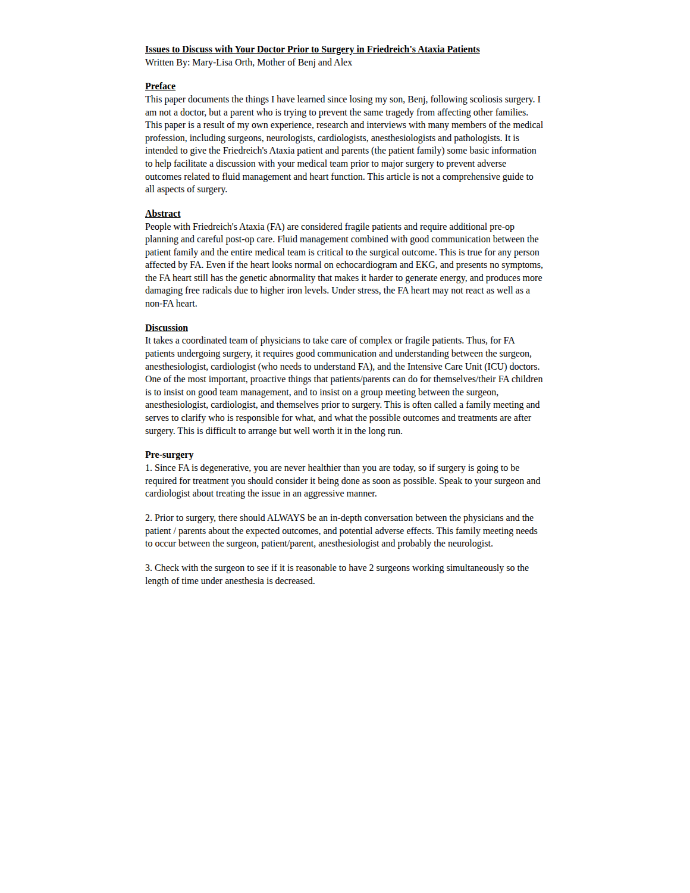Issues to Discuss with Your Doctor Prior to Surgery in Friedreich's Ataxia Patients
Written By: Mary-Lisa Orth, Mother of Benj and Alex
Preface
This paper documents the things I have learned since losing my son, Benj, following scoliosis surgery. I am not a doctor, but a parent who is trying to prevent the same tragedy from affecting other families. This paper is a result of my own experience, research and interviews with many members of the medical profession, including surgeons, neurologists, cardiologists, anesthesiologists and pathologists. It is intended to give the Friedreich's Ataxia patient and parents (the patient family) some basic information to help facilitate a discussion with your medical team prior to major surgery to prevent adverse outcomes related to fluid management and heart function. This article is not a comprehensive guide to all aspects of surgery.
Abstract
People with Friedreich's Ataxia (FA) are considered fragile patients and require additional pre-op planning and careful post-op care. Fluid management combined with good communication between the patient family and the entire medical team is critical to the surgical outcome. This is true for any person affected by FA. Even if the heart looks normal on echocardiogram and EKG, and presents no symptoms, the FA heart still has the genetic abnormality that makes it harder to generate energy, and produces more damaging free radicals due to higher iron levels. Under stress, the FA heart may not react as well as a non-FA heart.
Discussion
It takes a coordinated team of physicians to take care of complex or fragile patients. Thus, for FA patients undergoing surgery, it requires good communication and understanding between the surgeon, anesthesiologist, cardiologist (who needs to understand FA), and the Intensive Care Unit (ICU) doctors. One of the most important, proactive things that patients/parents can do for themselves/their FA children is to insist on good team management, and to insist on a group meeting between the surgeon, anesthesiologist, cardiologist, and themselves prior to surgery. This is often called a family meeting and serves to clarify who is responsible for what, and what the possible outcomes and treatments are after surgery. This is difficult to arrange but well worth it in the long run.
Pre-surgery
1. Since FA is degenerative, you are never healthier than you are today, so if surgery is going to be required for treatment you should consider it being done as soon as possible. Speak to your surgeon and cardiologist about treating the issue in an aggressive manner.
2. Prior to surgery, there should ALWAYS be an in-depth conversation between the physicians and the patient / parents about the expected outcomes, and potential adverse effects. This family meeting needs to occur between the surgeon, patient/parent, anesthesiologist and probably the neurologist.
3. Check with the surgeon to see if it is reasonable to have 2 surgeons working simultaneously so the length of time under anesthesia is decreased.